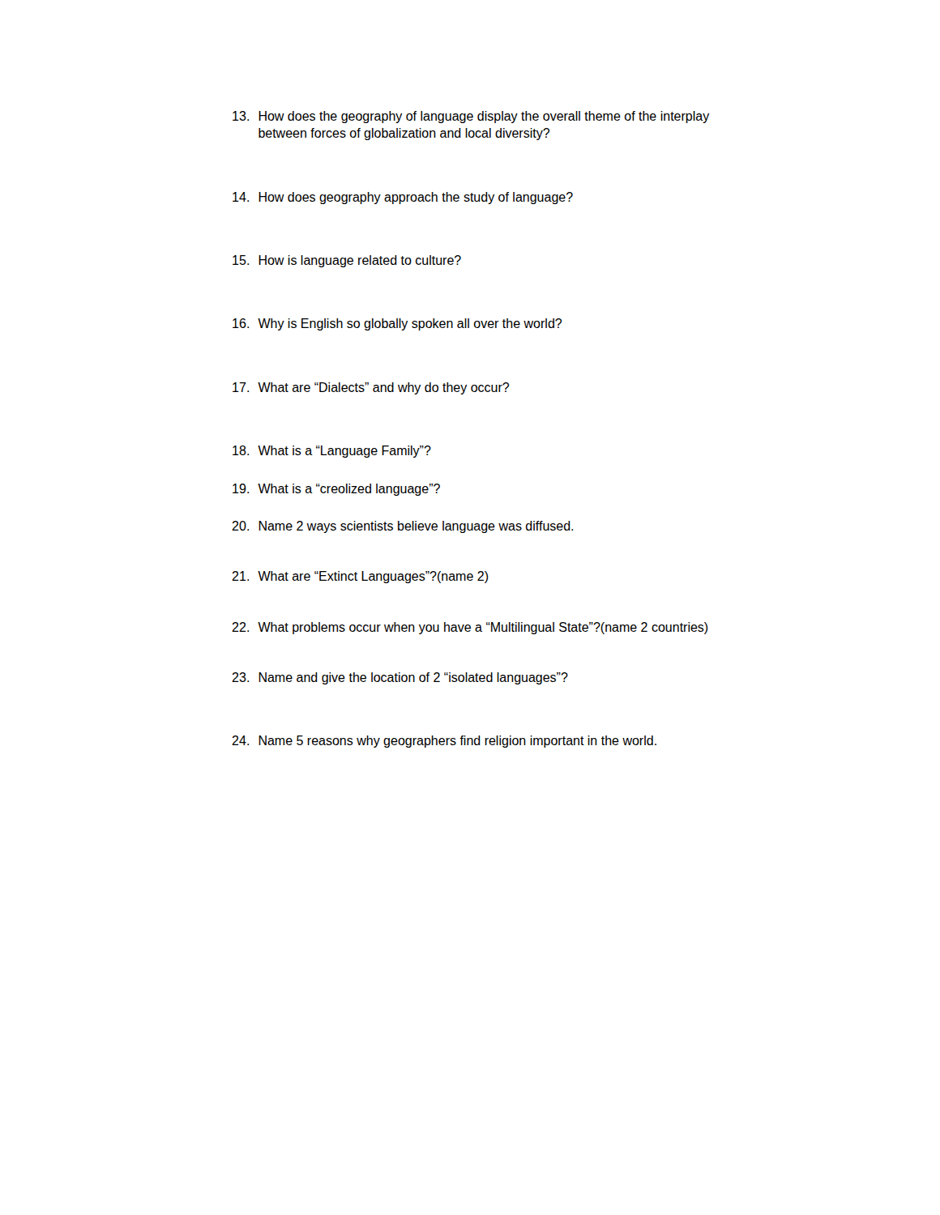How does the geography of language display the overall theme of the interplay between forces of globalization and local diversity?
How does geography approach the study of language?
How is language related to culture?
Why is English so globally spoken all over the world?
What are “Dialects” and why do they occur?
What is a “Language Family”?
What is a “creolized language”?
Name 2 ways scientists believe language was diffused.
What are “Extinct Languages”?(name 2)
What problems occur when you have a “Multilingual State”?(name 2 countries)
Name and give the location of 2 “isolated languages”?
Name 5 reasons why geographers find religion important in the world.